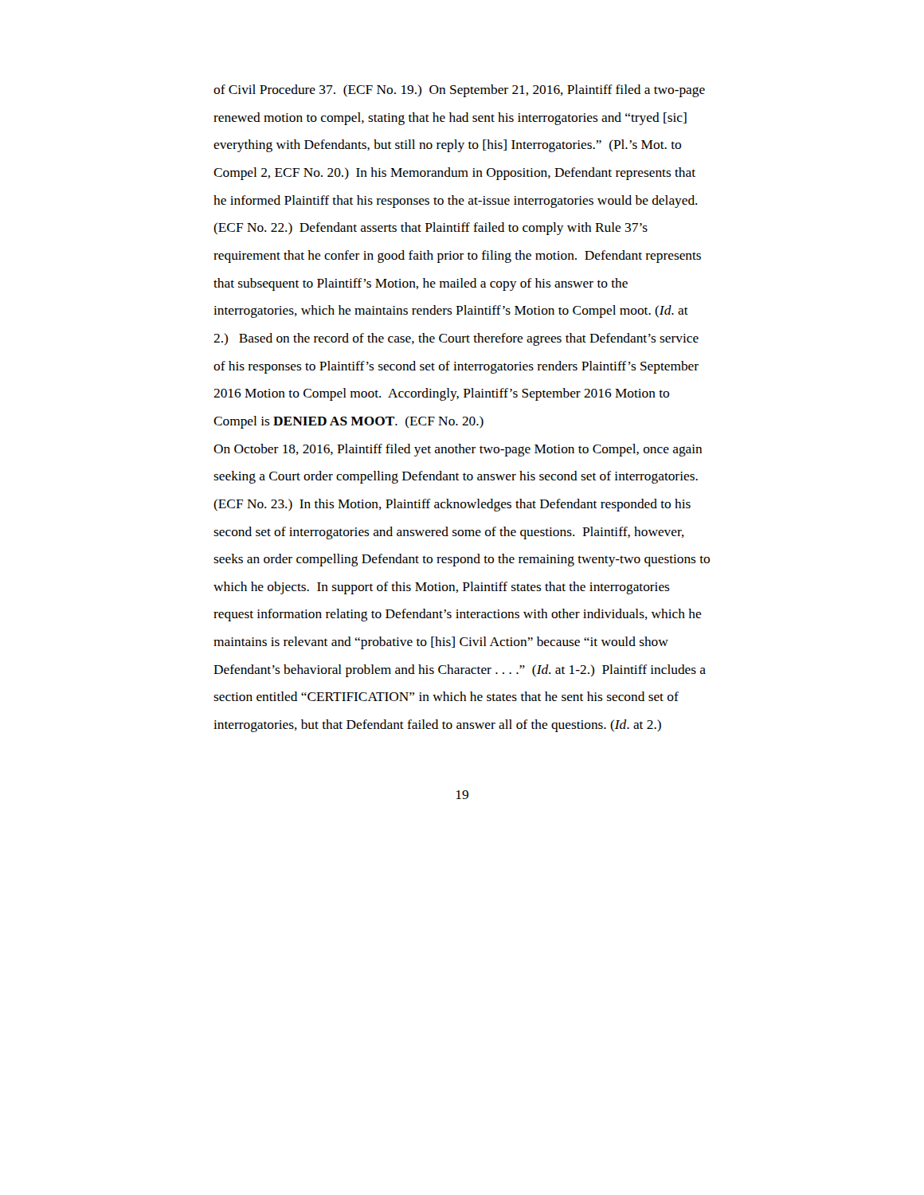of Civil Procedure 37. (ECF No. 19.) On September 21, 2016, Plaintiff filed a two-page renewed motion to compel, stating that he had sent his interrogatories and “tryed [sic] everything with Defendants, but still no reply to [his] Interrogatories.” (Pl.’s Mot. to Compel 2, ECF No. 20.) In his Memorandum in Opposition, Defendant represents that he informed Plaintiff that his responses to the at-issue interrogatories would be delayed. (ECF No. 22.) Defendant asserts that Plaintiff failed to comply with Rule 37’s requirement that he confer in good faith prior to filing the motion. Defendant represents that subsequent to Plaintiff’s Motion, he mailed a copy of his answer to the interrogatories, which he maintains renders Plaintiff’s Motion to Compel moot. (Id. at 2.) Based on the record of the case, the Court therefore agrees that Defendant’s service of his responses to Plaintiff’s second set of interrogatories renders Plaintiff’s September 2016 Motion to Compel moot. Accordingly, Plaintiff’s September 2016 Motion to Compel is DENIED AS MOOT. (ECF No. 20.)
On October 18, 2016, Plaintiff filed yet another two-page Motion to Compel, once again seeking a Court order compelling Defendant to answer his second set of interrogatories. (ECF No. 23.) In this Motion, Plaintiff acknowledges that Defendant responded to his second set of interrogatories and answered some of the questions. Plaintiff, however, seeks an order compelling Defendant to respond to the remaining twenty-two questions to which he objects. In support of this Motion, Plaintiff states that the interrogatories request information relating to Defendant’s interactions with other individuals, which he maintains is relevant and “probative to [his] Civil Action” because “it would show Defendant’s behavioral problem and his Character . . . .” (Id. at 1-2.) Plaintiff includes a section entitled “CERTIFICATION” in which he states that he sent his second set of interrogatories, but that Defendant failed to answer all of the questions. (Id. at 2.)
19